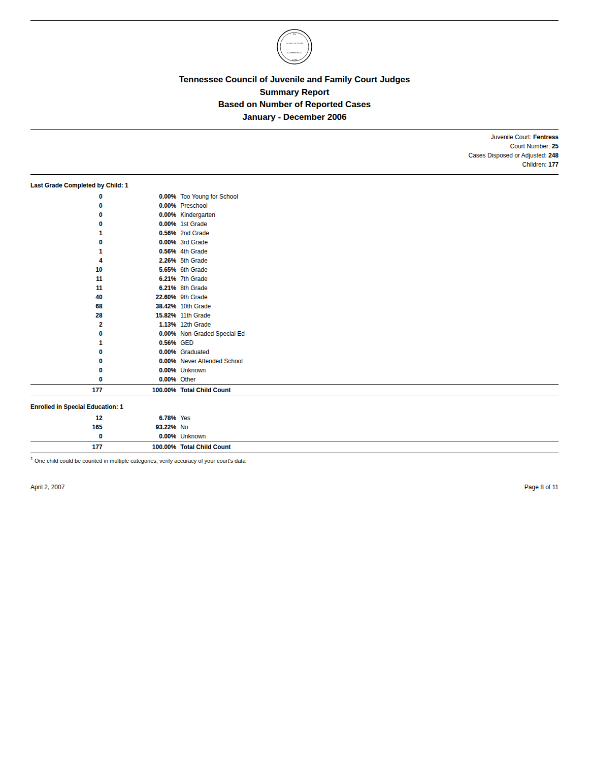XV AGRICULTURE COMMERCE 1796
Tennessee Council of Juvenile and Family Court Judges
Summary Report
Based on Number of Reported Cases
January - December 2006
Juvenile Court: Fentress
Court Number: 25
Cases Disposed or Adjusted: 248
Children: 177
Last Grade Completed by Child: 1
| 0 | 0.00% | Too Young for School |
| 0 | 0.00% | Preschool |
| 0 | 0.00% | Kindergarten |
| 0 | 0.00% | 1st Grade |
| 1 | 0.56% | 2nd Grade |
| 0 | 0.00% | 3rd Grade |
| 1 | 0.56% | 4th Grade |
| 4 | 2.26% | 5th Grade |
| 10 | 5.65% | 6th Grade |
| 11 | 6.21% | 7th Grade |
| 11 | 6.21% | 8th Grade |
| 40 | 22.60% | 9th Grade |
| 68 | 38.42% | 10th Grade |
| 28 | 15.82% | 11th Grade |
| 2 | 1.13% | 12th Grade |
| 0 | 0.00% | Non-Graded Special Ed |
| 1 | 0.56% | GED |
| 0 | 0.00% | Graduated |
| 0 | 0.00% | Never Attended School |
| 0 | 0.00% | Unknown |
| 0 | 0.00% | Other |
| 177 | 100.00% | Total Child Count |
Enrolled in Special Education: 1
| 12 | 6.78% | Yes |
| 165 | 93.22% | No |
| 0 | 0.00% | Unknown |
| 177 | 100.00% | Total Child Count |
1 One child could be counted in multiple categories, verify accuracy of your court's data
April 2, 2007 Page 8 of 11